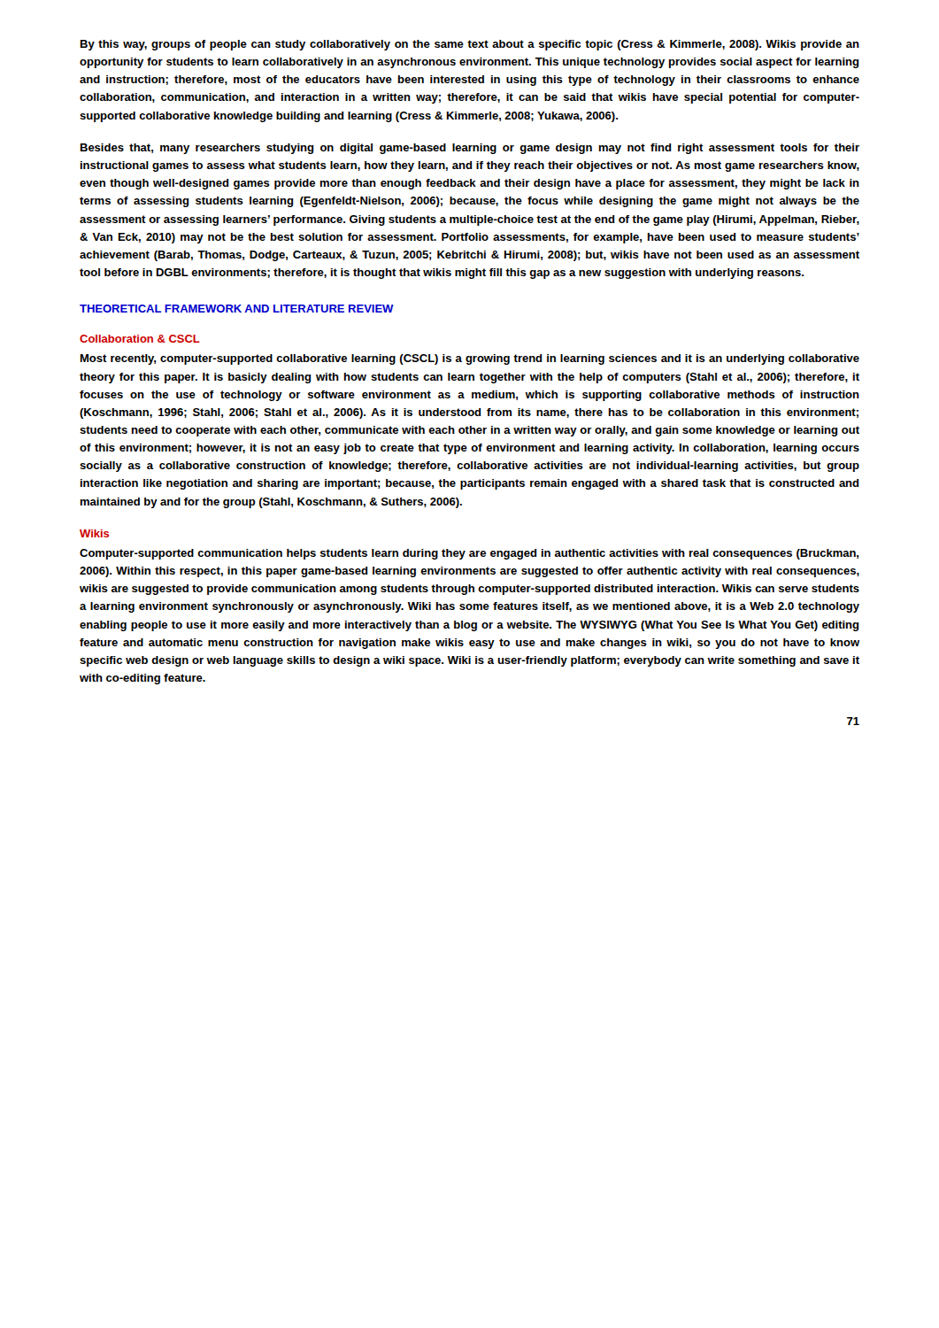By this way, groups of people can study collaboratively on the same text about a specific topic (Cress & Kimmerle, 2008). Wikis provide an opportunity for students to learn collaboratively in an asynchronous environment. This unique technology provides social aspect for learning and instruction; therefore, most of the educators have been interested in using this type of technology in their classrooms to enhance collaboration, communication, and interaction in a written way; therefore, it can be said that wikis have special potential for computer-supported collaborative knowledge building and learning (Cress & Kimmerle, 2008; Yukawa, 2006).
Besides that, many researchers studying on digital game-based learning or game design may not find right assessment tools for their instructional games to assess what students learn, how they learn, and if they reach their objectives or not. As most game researchers know, even though well-designed games provide more than enough feedback and their design have a place for assessment, they might be lack in terms of assessing students learning (Egenfeldt-Nielson, 2006); because, the focus while designing the game might not always be the assessment or assessing learners’ performance. Giving students a multiple-choice test at the end of the game play (Hirumi, Appelman, Rieber, & Van Eck, 2010) may not be the best solution for assessment. Portfolio assessments, for example, have been used to measure students’ achievement (Barab, Thomas, Dodge, Carteaux, & Tuzun, 2005; Kebritchi & Hirumi, 2008); but, wikis have not been used as an assessment tool before in DGBL environments; therefore, it is thought that wikis might fill this gap as a new suggestion with underlying reasons.
THEORETICAL FRAMEWORK AND LITERATURE REVIEW
Collaboration & CSCL
Most recently, computer-supported collaborative learning (CSCL) is a growing trend in learning sciences and it is an underlying collaborative theory for this paper. It is basicly dealing with how students can learn together with the help of computers (Stahl et al., 2006); therefore, it focuses on the use of technology or software environment as a medium, which is supporting collaborative methods of instruction (Koschmann, 1996; Stahl, 2006; Stahl et al., 2006). As it is understood from its name, there has to be collaboration in this environment; students need to cooperate with each other, communicate with each other in a written way or orally, and gain some knowledge or learning out of this environment; however, it is not an easy job to create that type of environment and learning activity. In collaboration, learning occurs socially as a collaborative construction of knowledge; therefore, collaborative activities are not individual-learning activities, but group interaction like negotiation and sharing are important; because, the participants remain engaged with a shared task that is constructed and maintained by and for the group (Stahl, Koschmann, & Suthers, 2006).
Wikis
Computer-supported communication helps students learn during they are engaged in authentic activities with real consequences (Bruckman, 2006). Within this respect, in this paper game-based learning environments are suggested to offer authentic activity with real consequences, wikis are suggested to provide communication among students through computer-supported distributed interaction. Wikis can serve students a learning environment synchronously or asynchronously. Wiki has some features itself, as we mentioned above, it is a Web 2.0 technology enabling people to use it more easily and more interactively than a blog or a website. The WYSIWYG (What You See Is What You Get) editing feature and automatic menu construction for navigation make wikis easy to use and make changes in wiki, so you do not have to know specific web design or web language skills to design a wiki space. Wiki is a user-friendly platform; everybody can write something and save it with co-editing feature.
71